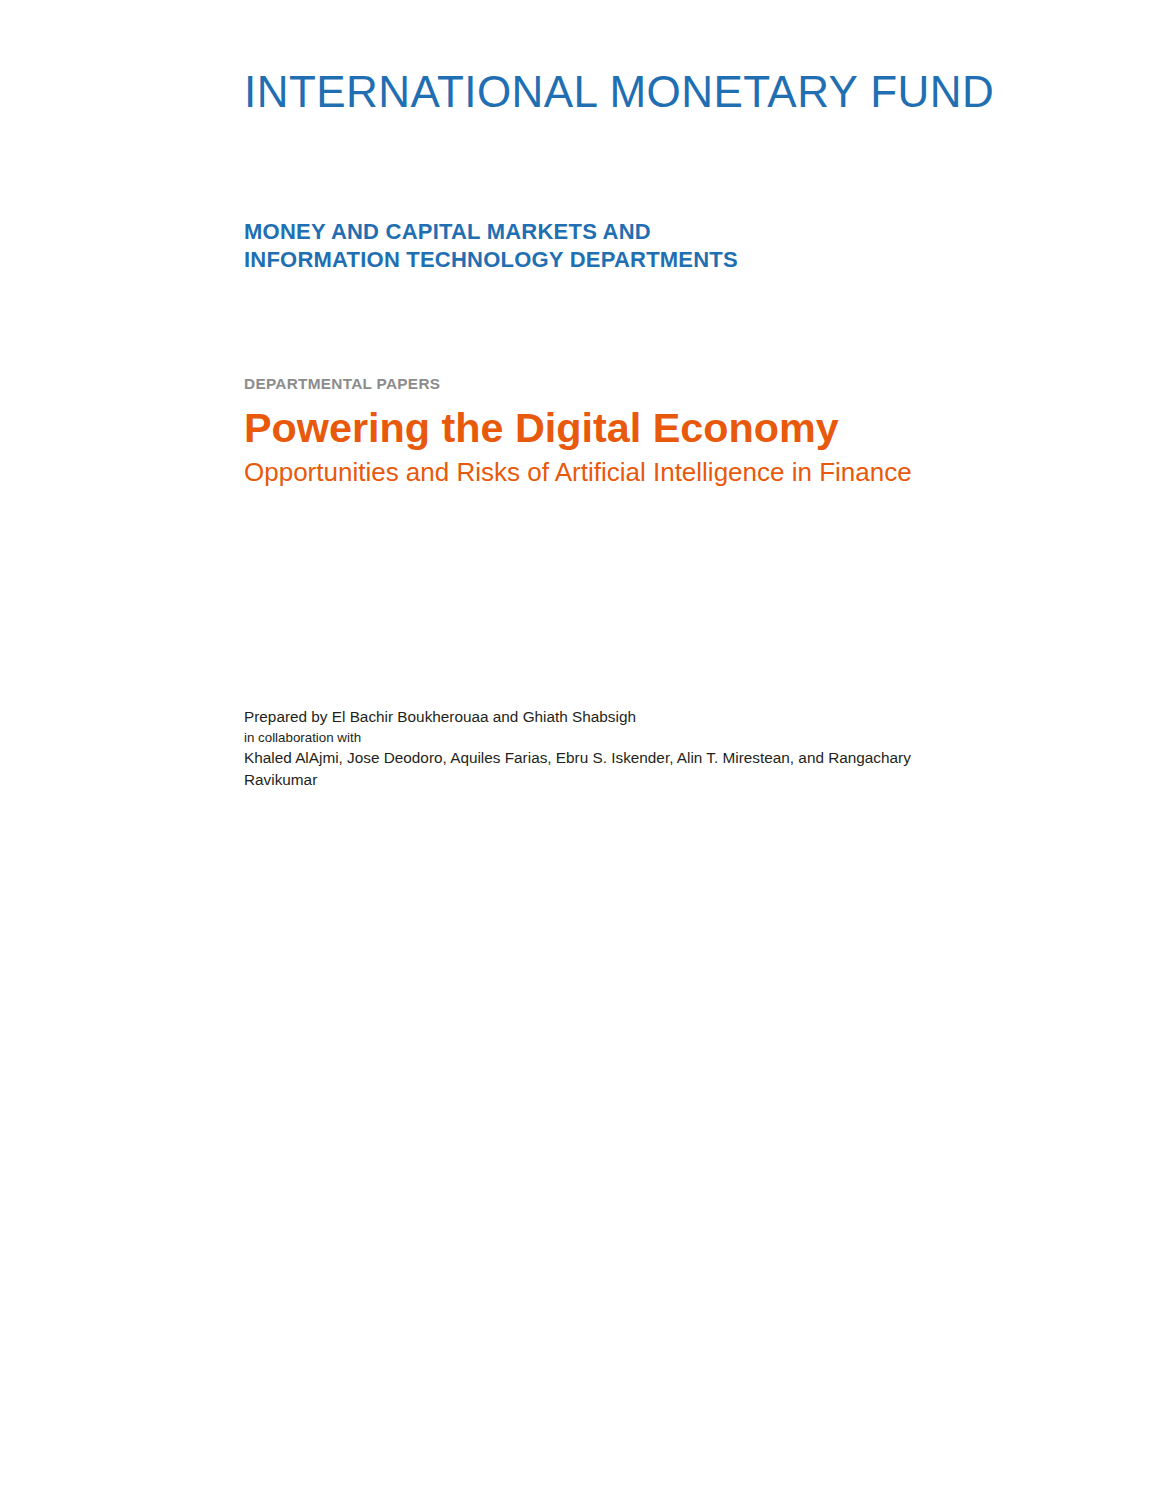INTERNATIONAL MONETARY FUND
MONEY AND CAPITAL MARKETS AND
INFORMATION TECHNOLOGY DEPARTMENTS
DEPARTMENTAL PAPERS
Powering the Digital Economy
Opportunities and Risks of Artificial Intelligence in Finance
Prepared by El Bachir Boukherouaa and Ghiath Shabsigh
in collaboration with
Khaled AlAjmi, Jose Deodoro, Aquiles Farias, Ebru S. Iskender, Alin T. Mirestean, and Rangachary Ravikumar